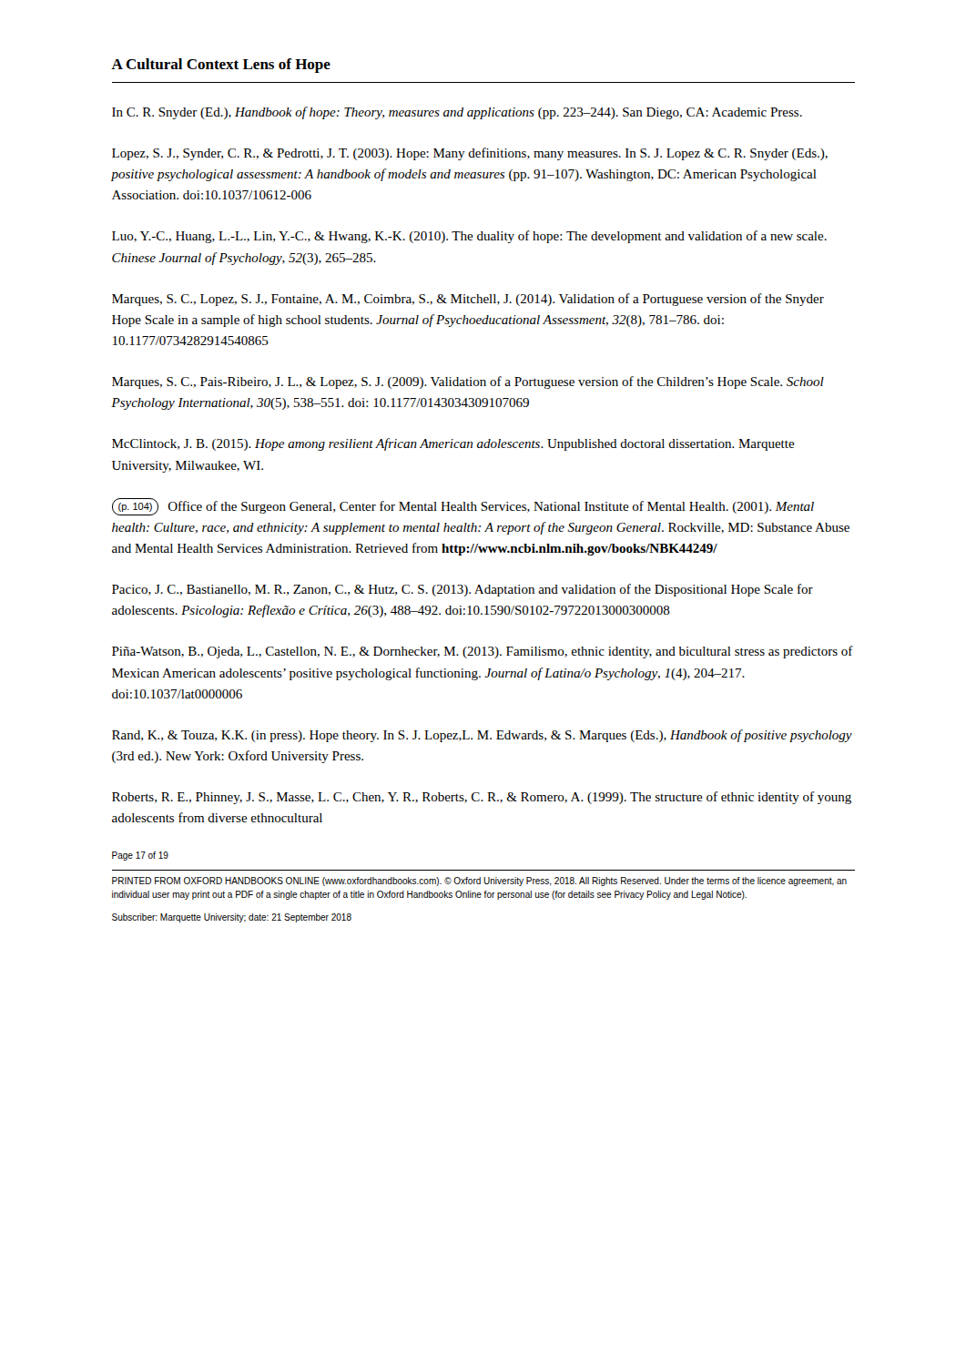A Cultural Context Lens of Hope
In C. R. Snyder (Ed.), Handbook of hope: Theory, measures and applications (pp. 223–244). San Diego, CA: Academic Press.
Lopez, S. J., Synder, C. R., & Pedrotti, J. T. (2003). Hope: Many definitions, many measures. In S. J. Lopez & C. R. Snyder (Eds.), positive psychological assessment: A handbook of models and measures (pp. 91–107). Washington, DC: American Psychological Association. doi:10.1037/10612-006
Luo, Y.-C., Huang, L.-L., Lin, Y.-C., & Hwang, K.-K. (2010). The duality of hope: The development and validation of a new scale. Chinese Journal of Psychology, 52(3), 265–285.
Marques, S. C., Lopez, S. J., Fontaine, A. M., Coimbra, S., & Mitchell, J. (2014). Validation of a Portuguese version of the Snyder Hope Scale in a sample of high school students. Journal of Psychoeducational Assessment, 32(8), 781–786. doi: 10.1177/0734282914540865
Marques, S. C., Pais-Ribeiro, J. L., & Lopez, S. J. (2009). Validation of a Portuguese version of the Children’s Hope Scale. School Psychology International, 30(5), 538–551. doi: 10.1177/0143034309107069
McClintock, J. B. (2015). Hope among resilient African American adolescents. Unpublished doctoral dissertation. Marquette University, Milwaukee, WI.
(p. 104) Office of the Surgeon General, Center for Mental Health Services, National Institute of Mental Health. (2001). Mental health: Culture, race, and ethnicity: A supplement to mental health: A report of the Surgeon General. Rockville, MD: Substance Abuse and Mental Health Services Administration. Retrieved from http://www.ncbi.nlm.nih.gov/books/NBK44249/
Pacico, J. C., Bastianello, M. R., Zanon, C., & Hutz, C. S. (2013). Adaptation and validation of the Dispositional Hope Scale for adolescents. Psicologia: Reflexão e Crítica, 26(3), 488–492. doi:10.1590/S0102-79722013000300008
Piña-Watson, B., Ojeda, L., Castellon, N. E., & Dornhecker, M. (2013). Familismo, ethnic identity, and bicultural stress as predictors of Mexican American adolescents’ positive psychological functioning. Journal of Latina/o Psychology, 1(4), 204–217. doi:10.1037/lat0000006
Rand, K., & Touza, K.K. (in press). Hope theory. In S. J. Lopez,L. M. Edwards, & S. Marques (Eds.), Handbook of positive psychology (3rd ed.). New York: Oxford University Press.
Roberts, R. E., Phinney, J. S., Masse, L. C., Chen, Y. R., Roberts, C. R., & Romero, A. (1999). The structure of ethnic identity of young adolescents from diverse ethnocultural
Page 17 of 19
PRINTED FROM OXFORD HANDBOOKS ONLINE (www.oxfordhandbooks.com). © Oxford University Press, 2018. All Rights Reserved. Under the terms of the licence agreement, an individual user may print out a PDF of a single chapter of a title in Oxford Handbooks Online for personal use (for details see Privacy Policy and Legal Notice).
Subscriber: Marquette University; date: 21 September 2018